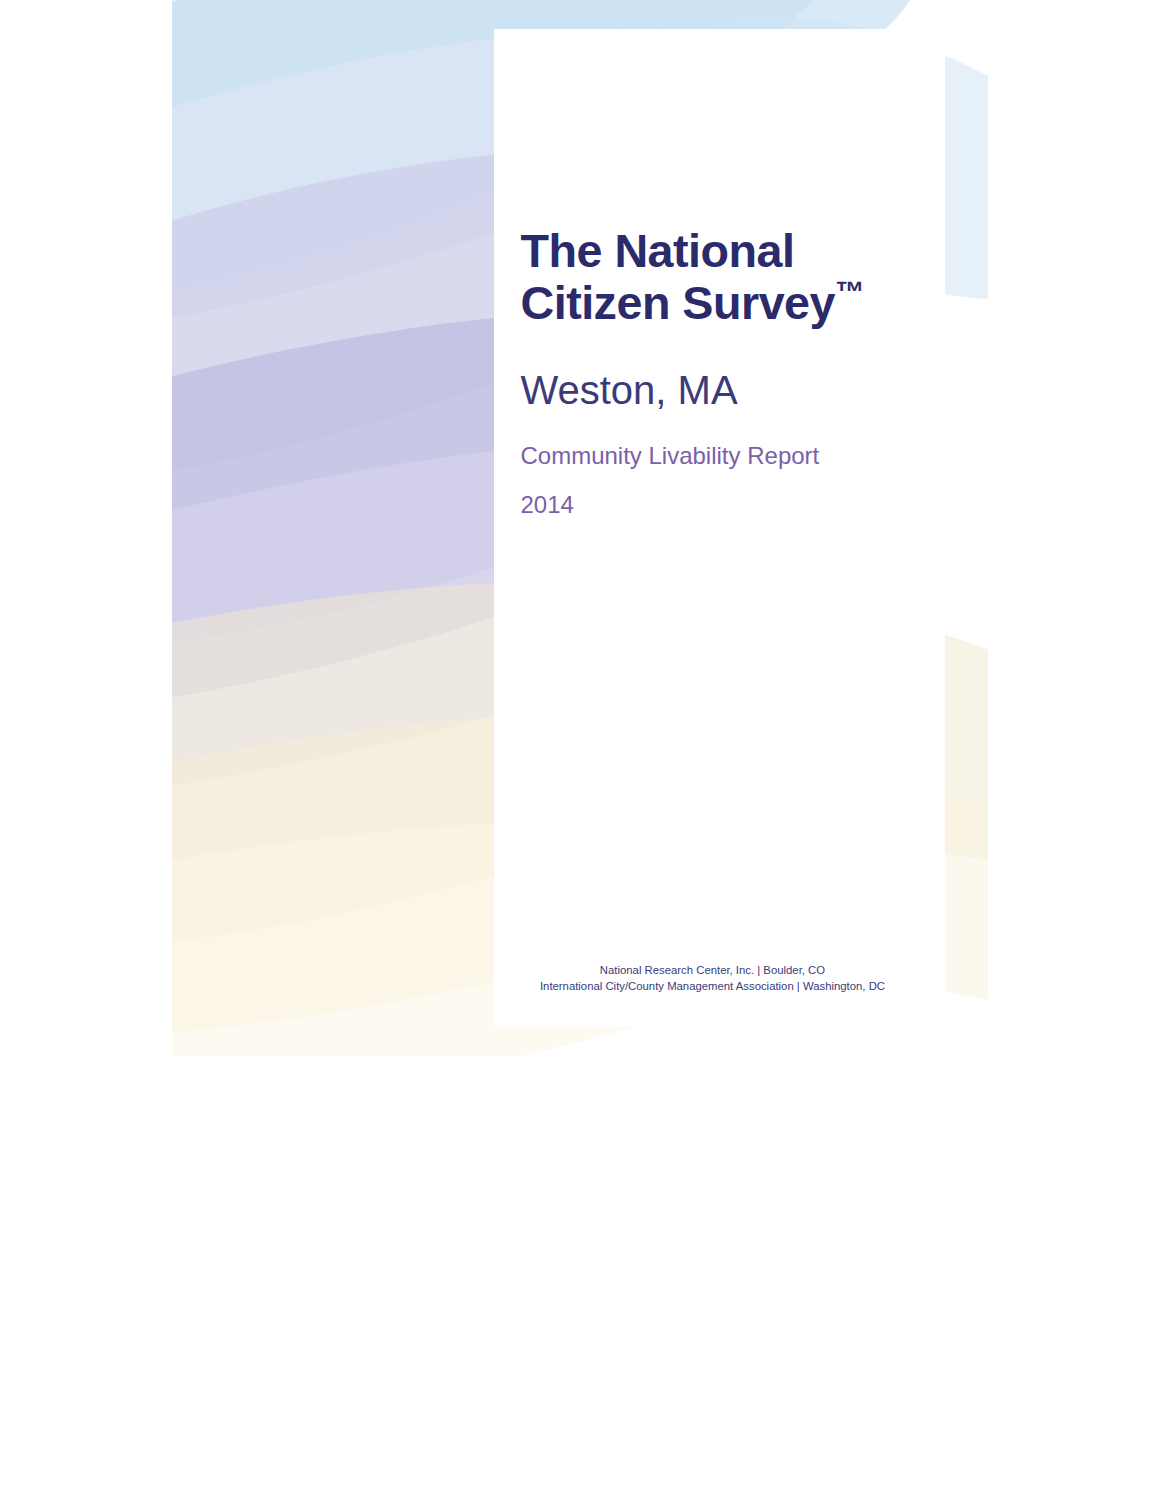The National
Citizen Survey™
Weston, MA
Community Livability Report
2014
National Research Center, Inc. | Boulder, CO
International City/County Management Association | Washington, DC